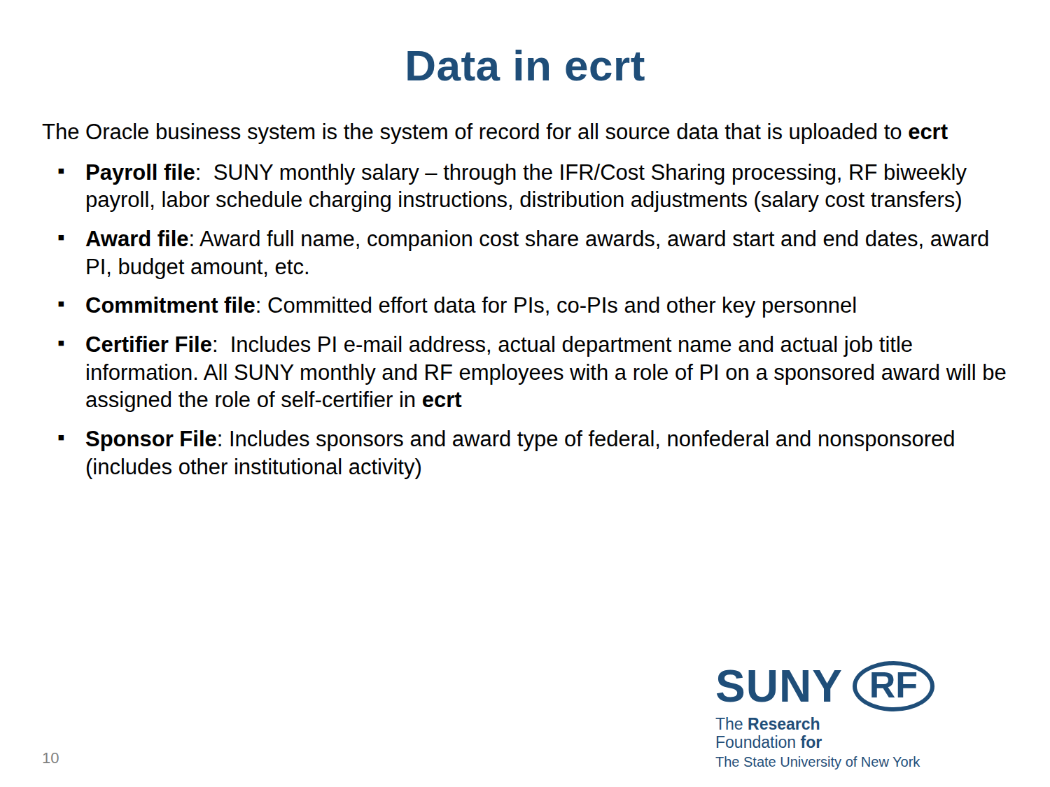Data in ecrt
The Oracle business system is the system of record for all source data that is uploaded to ecrt
Payroll file: SUNY monthly salary – through the IFR/Cost Sharing processing, RF biweekly payroll, labor schedule charging instructions, distribution adjustments (salary cost transfers)
Award file: Award full name, companion cost share awards, award start and end dates, award PI, budget amount, etc.
Commitment file: Committed effort data for PIs, co-PIs and other key personnel
Certifier File: Includes PI e-mail address, actual department name and actual job title information. All SUNY monthly and RF employees with a role of PI on a sponsored award will be assigned the role of self-certifier in ecrt
Sponsor File: Includes sponsors and award type of federal, nonfederal and nonsponsored (includes other institutional activity)
10
SUNY RF
The Research
Foundation for
The State University of New York